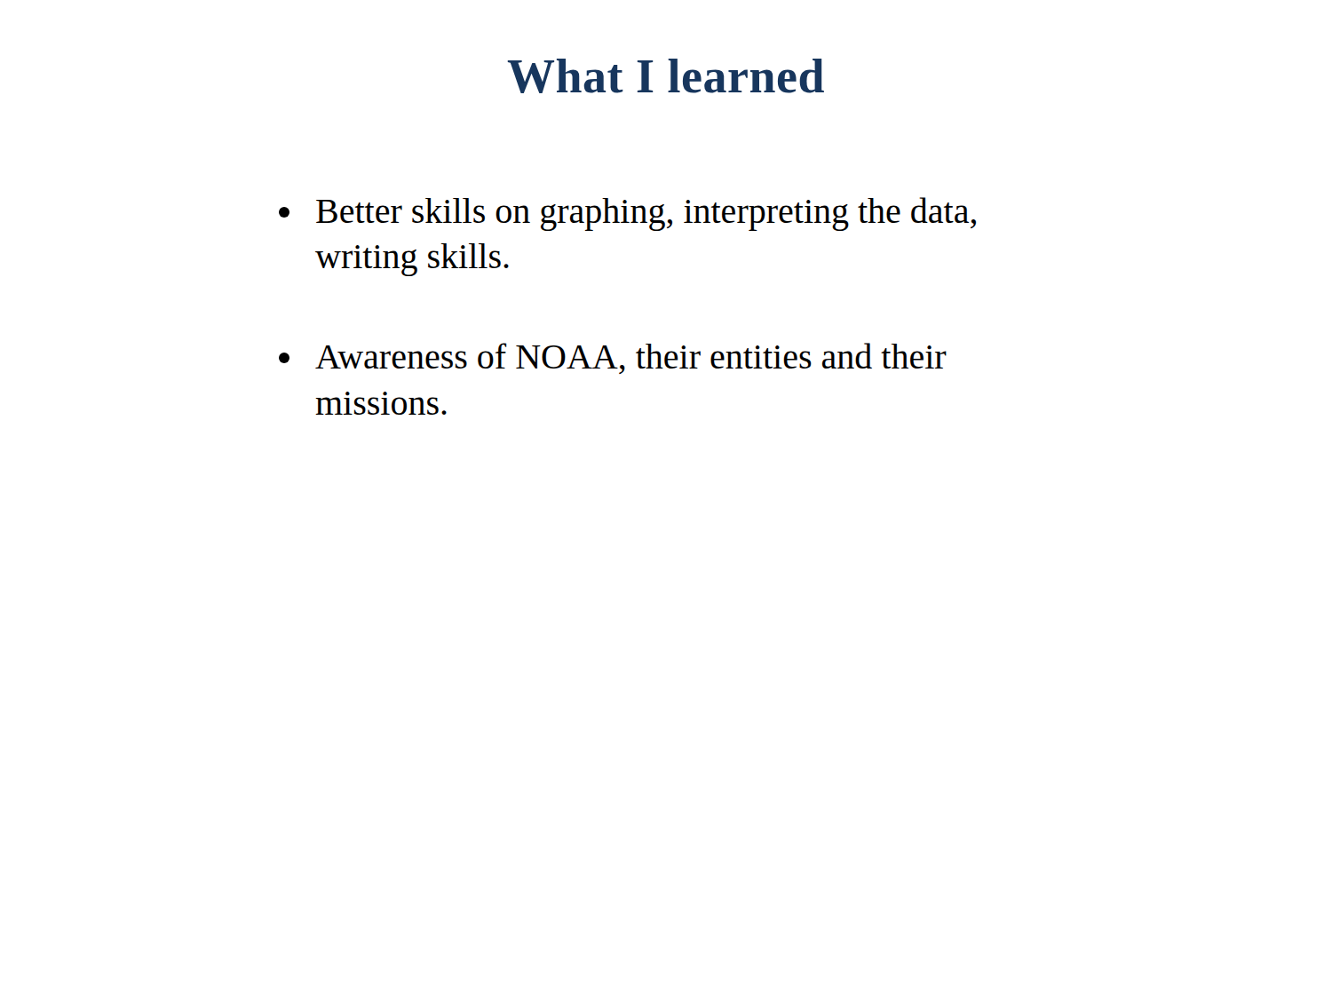What I learned
Better skills on graphing, interpreting the data, writing skills.
Awareness of NOAA, their entities and their missions.